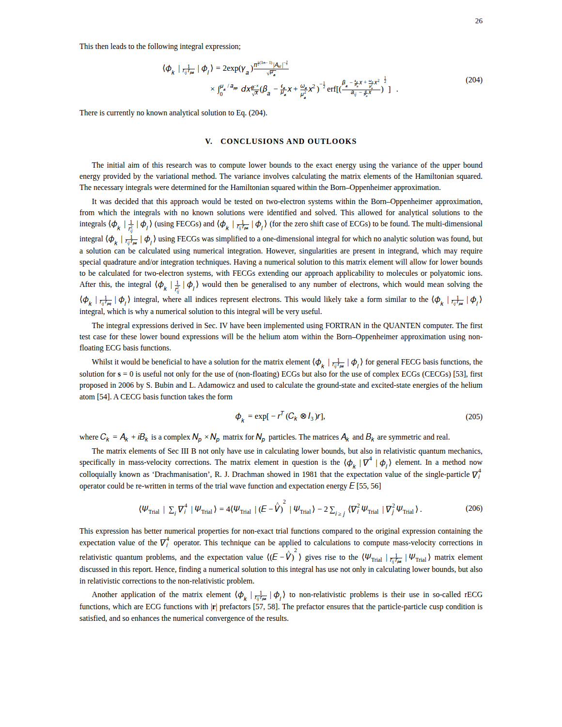26
This then leads to the following integral expression;
⟨ϕk | 1rijrpa |ϕl⟩ = 2exp⁡(γa) π12(3n−1) |Akl|−32 μa × ∫ 0 μa/app dx e−xx (βa−ϵaμax+ωaμa2x2) −12 erf [ ( βa−ϵaμax+ωaμa2x2 aij−cμax ) 12 ] . (204)
There is currently no known analytical solution to Eq. (204).
V. Conclusions and Outlooks
The initial aim of this research was to compute lower bounds to the exact energy using the variance of the upper bound energy provided by the variational method. The variance involves calculating the matrix elements of the Hamiltonian squared. The necessary integrals were determined for the Hamiltonian squared within the Born–Oppenheimer approximation.
It was decided that this approach would be tested on two-electron systems within the Born–Oppenheimer approximation, from which the integrals with no known solutions were identified and solved. This allowed for analytical solutions to the integrals ⟨ϕk|1rij2|ϕl⟩ (using FECGs) and ⟨ϕk|1rijrpa|ϕl⟩ (for the zero shift case of ECGs) to be found. The multi-dimensional integral ⟨ϕk|1rijrpa|ϕl⟩ using FECGs was simplified to a one-dimensional integral for which no analytic solution was found, but a solution can be calculated using numerical integration. However, singularities are present in integrand, which may require special quadrature and/or integration techniques. Having a numerical solution to this matrix element will allow for lower bounds to be calculated for two-electron systems, with FECGs extending our approach applicability to molecules or polyatomic ions. After this, the integral ⟨ϕk|1rij2|ϕl⟩ would then be generalised to any number of electrons, which would mean solving the ⟨ϕk|1rijrpq|ϕl⟩ integral, where all indices represent electrons. This would likely take a form similar to the ⟨ϕk|1rijrpa|ϕl⟩ integral, which is why a numerical solution to this integral will be very useful.
The integral expressions derived in Sec. IV have been implemented using FORTRAN in the QUANTEN computer. The first test case for these lower bound expressions will be the helium atom within the Born–Oppenheimer approximation using non-floating ECG basis functions.
Whilst it would be beneficial to have a solution for the matrix element ⟨ϕk|1rijrpa|ϕl⟩ for general FECG basis functions, the solution for s = 0 is useful not only for the use of (non-floating) ECGs but also for the use of complex ECGs (CECGs) [53], first proposed in 2006 by S. Bubin and L. Adamowicz and used to calculate the ground-state and excited-state energies of the helium atom [54]. A CECG basis function takes the form
ϕk = exp⁡ [ −rT (Ck⊗I3) r ] , (205)
where Ck=Ak+iBk is a complex Np×Np matrix for Np particles. The matrices Ak and Bk are symmetric and real.
The matrix elements of Sec III B not only have use in calculating lower bounds, but also in relativistic quantum mechanics, specifically in mass-velocity corrections. The matrix element in question is the ⟨ϕk|∇4|ϕl⟩ element. In a method now colloquially known as ‘Drachmanisation’, R. J. Drachman showed in 1981 that the expectation value of the single-particle ∇i4 operator could be re-written in terms of the trial wave function and expectation energy E [55, 56]
⟨ΨTrial| ∑i ∇i4 |ΨTrial⟩ = 4 ⟨ΨTrial| (E−V^)2 |ΨTrial⟩ − 2 ∑i≥j ⟨∇i2ΨTrial | ∇j2ΨTrial⟩ . (206)
This expression has better numerical properties for non-exact trial functions compared to the original expression containing the expectation value of the ∇i4 operator. This technique can be applied to calculations to compute mass-velocity corrections in relativistic quantum problems, and the expectation value ⟨(E−V^)2⟩ gives rise to the ⟨ΨTrial|1rijrpa|ΨTrial⟩ matrix element discussed in this report. Hence, finding a numerical solution to this integral has use not only in calculating lower bounds, but also in relativistic corrections to the non-relativistic problem.
Another application of the matrix element ⟨ϕk|1rijrpa|ϕl⟩ to non-relativistic problems is their use in so-called rECG functions, which are ECG functions with |r| prefactors [57, 58]. The prefactor ensures that the particle-particle cusp condition is satisfied, and so enhances the numerical convergence of the results.